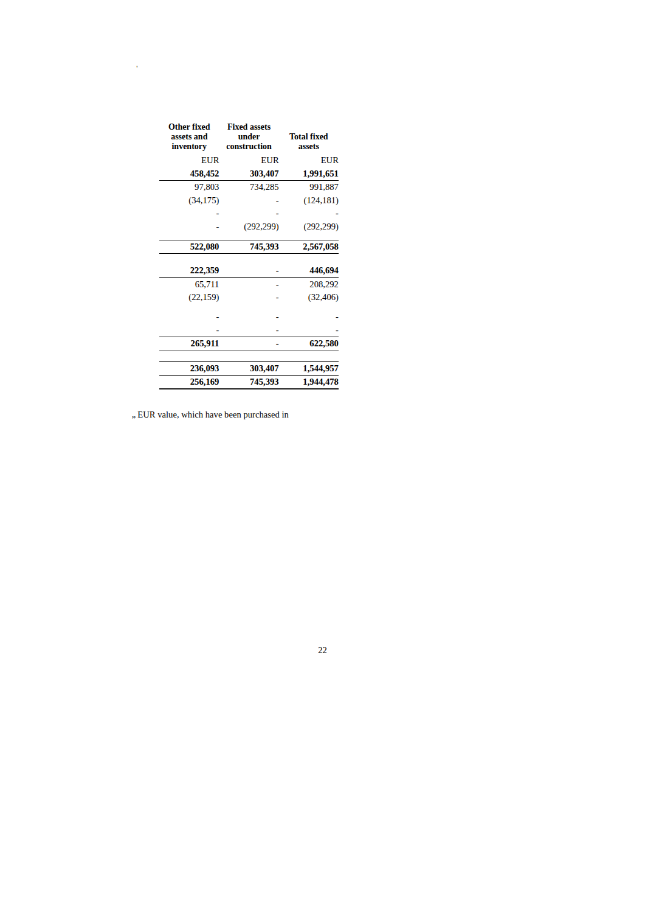'
| Other fixed assets and inventory | Fixed assets under construction | Total fixed assets |
| --- | --- | --- |
| EUR | EUR | EUR |
| 458,452 | 303,407 | 1,991,651 |
| 97,803 | 734,285 | 991,887 |
| (34,175) | - | (124,181) |
| - | - | - |
| - | (292,299) | (292,299) |
| 522,080 | 745,393 | 2,567,058 |
| 222,359 | - | 446,694 |
| 65,711 | - | 208,292 |
| (22,159) | - | (32,406) |
| - | - | - |
| - | - | - |
| 265,911 | - | 622,580 |
| 236,093 | 303,407 | 1,544,957 |
| 256,169 | 745,393 | 1,944,478 |
„ EUR value, which have been purchased in
22